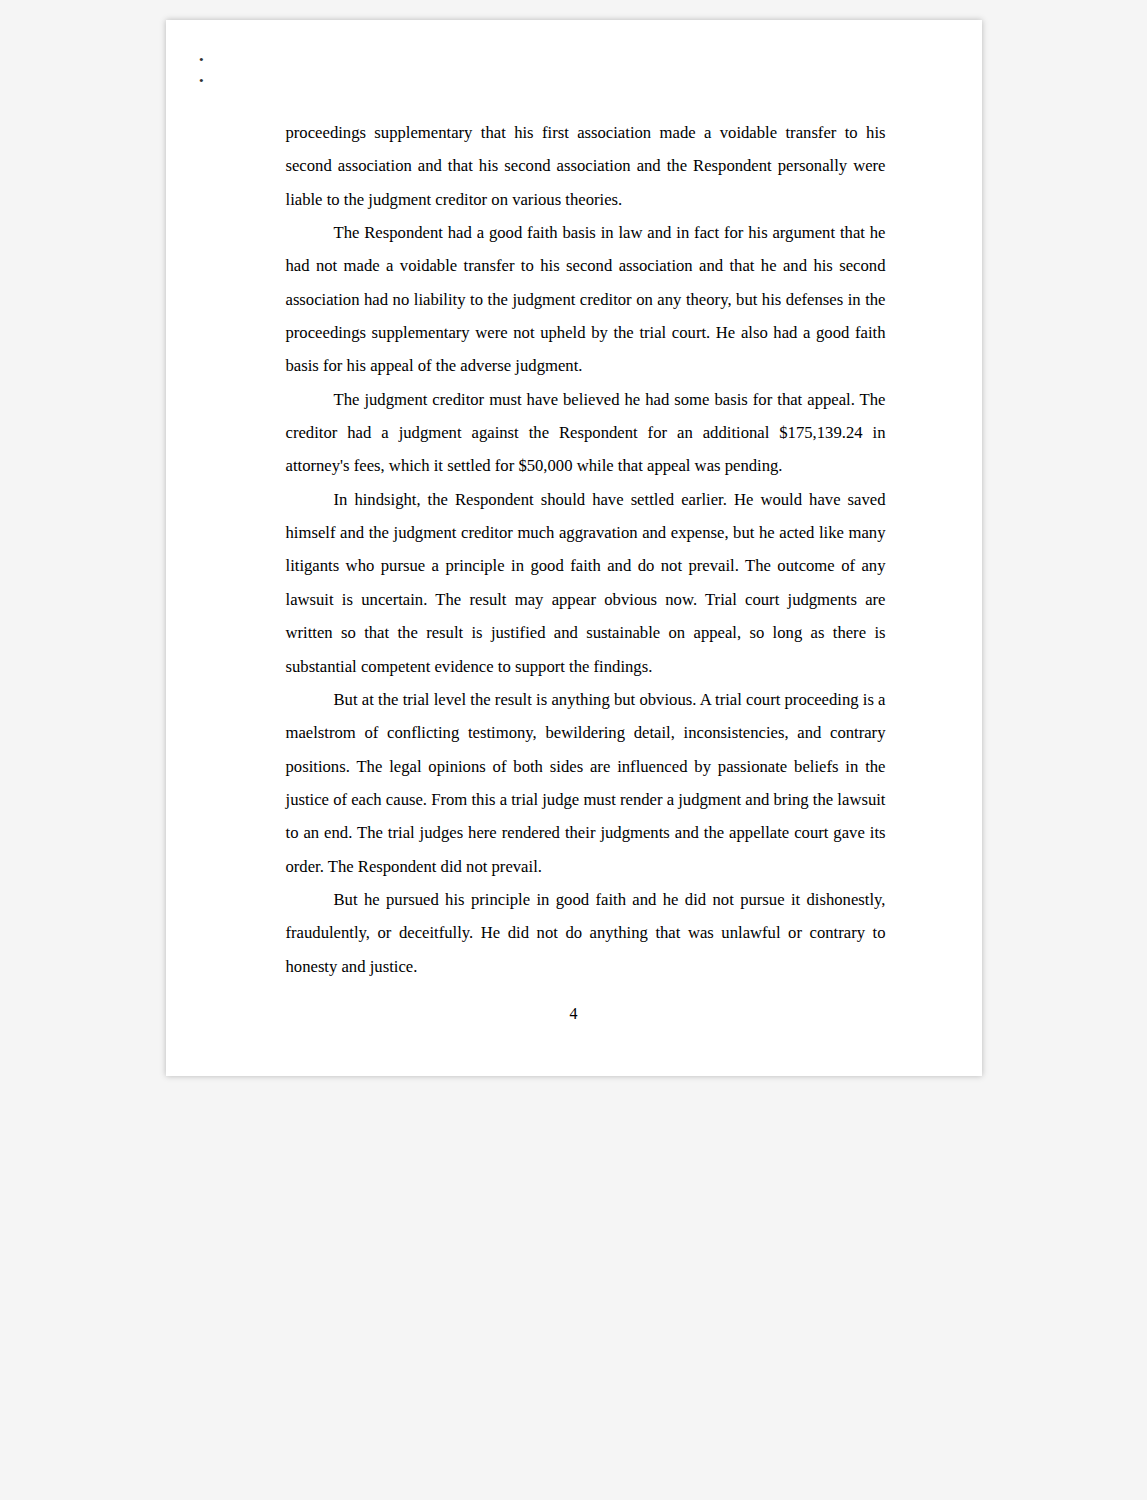•
•
proceedings supplementary that his first association made a voidable transfer to his second association and that his second association and the Respondent personally were liable to the judgment creditor on various theories.
The Respondent had a good faith basis in law and in fact for his argument that he had not made a voidable transfer to his second association and that he and his second association had no liability to the judgment creditor on any theory, but his defenses in the proceedings supplementary were not upheld by the trial court. He also had a good faith basis for his appeal of the adverse judgment.
The judgment creditor must have believed he had some basis for that appeal. The creditor had a judgment against the Respondent for an additional $175,139.24 in attorney's fees, which it settled for $50,000 while that appeal was pending.
In hindsight, the Respondent should have settled earlier. He would have saved himself and the judgment creditor much aggravation and expense, but he acted like many litigants who pursue a principle in good faith and do not prevail. The outcome of any lawsuit is uncertain. The result may appear obvious now. Trial court judgments are written so that the result is justified and sustainable on appeal, so long as there is substantial competent evidence to support the findings.
But at the trial level the result is anything but obvious. A trial court proceeding is a maelstrom of conflicting testimony, bewildering detail, inconsistencies, and contrary positions. The legal opinions of both sides are influenced by passionate beliefs in the justice of each cause. From this a trial judge must render a judgment and bring the lawsuit to an end. The trial judges here rendered their judgments and the appellate court gave its order. The Respondent did not prevail.
But he pursued his principle in good faith and he did not pursue it dishonestly, fraudulently, or deceitfully. He did not do anything that was unlawful or contrary to honesty and justice.
4